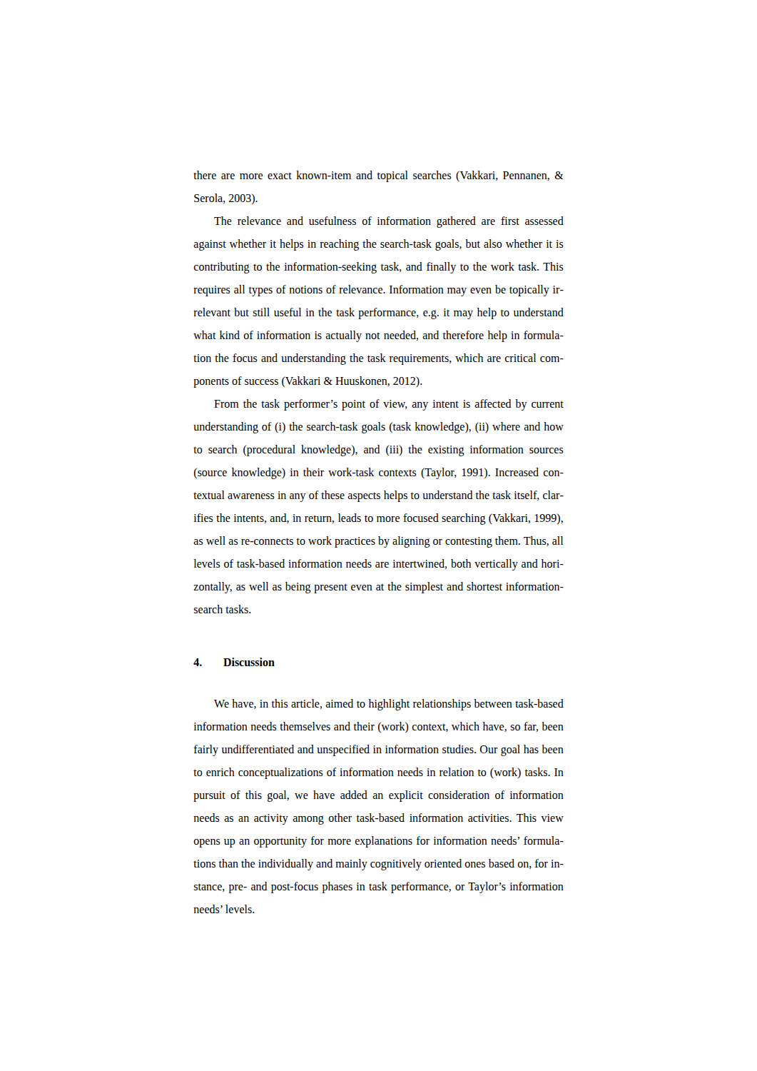there are more exact known-item and topical searches (Vakkari, Pennanen, & Serola, 2003).
The relevance and usefulness of information gathered are first assessed against whether it helps in reaching the search-task goals, but also whether it is contributing to the information-seeking task, and finally to the work task. This requires all types of notions of relevance. Information may even be topically irrelevant but still useful in the task performance, e.g. it may help to understand what kind of information is actually not needed, and therefore help in formulation the focus and understanding the task requirements, which are critical components of success (Vakkari & Huuskonen, 2012).
From the task performer’s point of view, any intent is affected by current understanding of (i) the search-task goals (task knowledge), (ii) where and how to search (procedural knowledge), and (iii) the existing information sources (source knowledge) in their work-task contexts (Taylor, 1991). Increased contextual awareness in any of these aspects helps to understand the task itself, clarifies the intents, and, in return, leads to more focused searching (Vakkari, 1999), as well as re-connects to work practices by aligning or contesting them. Thus, all levels of task-based information needs are intertwined, both vertically and horizontally, as well as being present even at the simplest and shortest information-search tasks.
4. Discussion
We have, in this article, aimed to highlight relationships between task-based information needs themselves and their (work) context, which have, so far, been fairly undifferentiated and unspecified in information studies. Our goal has been to enrich conceptualizations of information needs in relation to (work) tasks. In pursuit of this goal, we have added an explicit consideration of information needs as an activity among other task-based information activities. This view opens up an opportunity for more explanations for information needs’ formulations than the individually and mainly cognitively oriented ones based on, for instance, pre- and post-focus phases in task performance, or Taylor’s information needs’ levels.